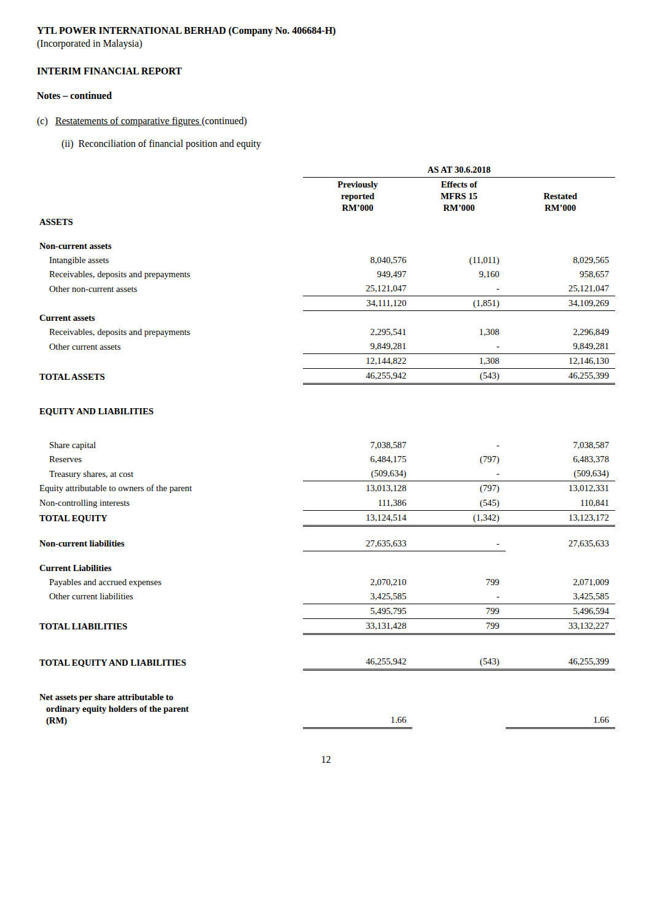YTL POWER INTERNATIONAL BERHAD (Company No. 406684-H)
(Incorporated in Malaysia)
INTERIM FINANCIAL REPORT
Notes – continued
(c) Restatements of comparative figures (continued)
(ii) Reconciliation of financial position and equity
| | AS AT 30.6.2018 |
| | Previously reported RM’000 | Effects of MFRS 15 RM’000 | Restated RM’000 |
| ASSETS | | | |
| Non-current assets | | | |
| Intangible assets | 8,040,576 | (11,011) | 8,029,565 |
| Receivables, deposits and prepayments | 949,497 | 9,160 | 958,657 |
| Other non-current assets | 25,121,047 | - | 25,121,047 |
| | 34,111,120 | (1,851) | 34,109,269 |
| Current assets | | | |
| Receivables, deposits and prepayments | 2,295,541 | 1,308 | 2,296,849 |
| Other current assets | 9,849,281 | - | 9,849,281 |
| | 12,144,822 | 1,308 | 12,146,130 |
| TOTAL ASSETS | 46,255,942 | (543) | 46,255,399 |
| EQUITY AND LIABILITIES | | | |
| Share capital | 7,038,587 | - | 7,038,587 |
| Reserves | 6,484,175 | (797) | 6,483,378 |
| Treasury shares, at cost | (509,634) | - | (509,634) |
| Equity attributable to owners of the parent | 13,013,128 | (797) | 13,012,331 |
| Non-controlling interests | 111,386 | (545) | 110,841 |
| TOTAL EQUITY | 13,124,514 | (1,342) | 13,123,172 |
| Non-current liabilities | 27,635,633 | - | 27,635,633 |
| Current Liabilities | | | |
| Payables and accrued expenses | 2,070,210 | 799 | 2,071,009 |
| Other current liabilities | 3,425,585 | - | 3,425,585 |
| | 5,495,795 | 799 | 5,496,594 |
| TOTAL LIABILITIES | 33,131,428 | 799 | 33,132,227 |
| TOTAL EQUITY AND LIABILITIES | 46,255,942 | (543) | 46,255,399 |
| Net assets per share attributable to ordinary equity holders of the parent (RM) | 1.66 | | 1.66 |
12